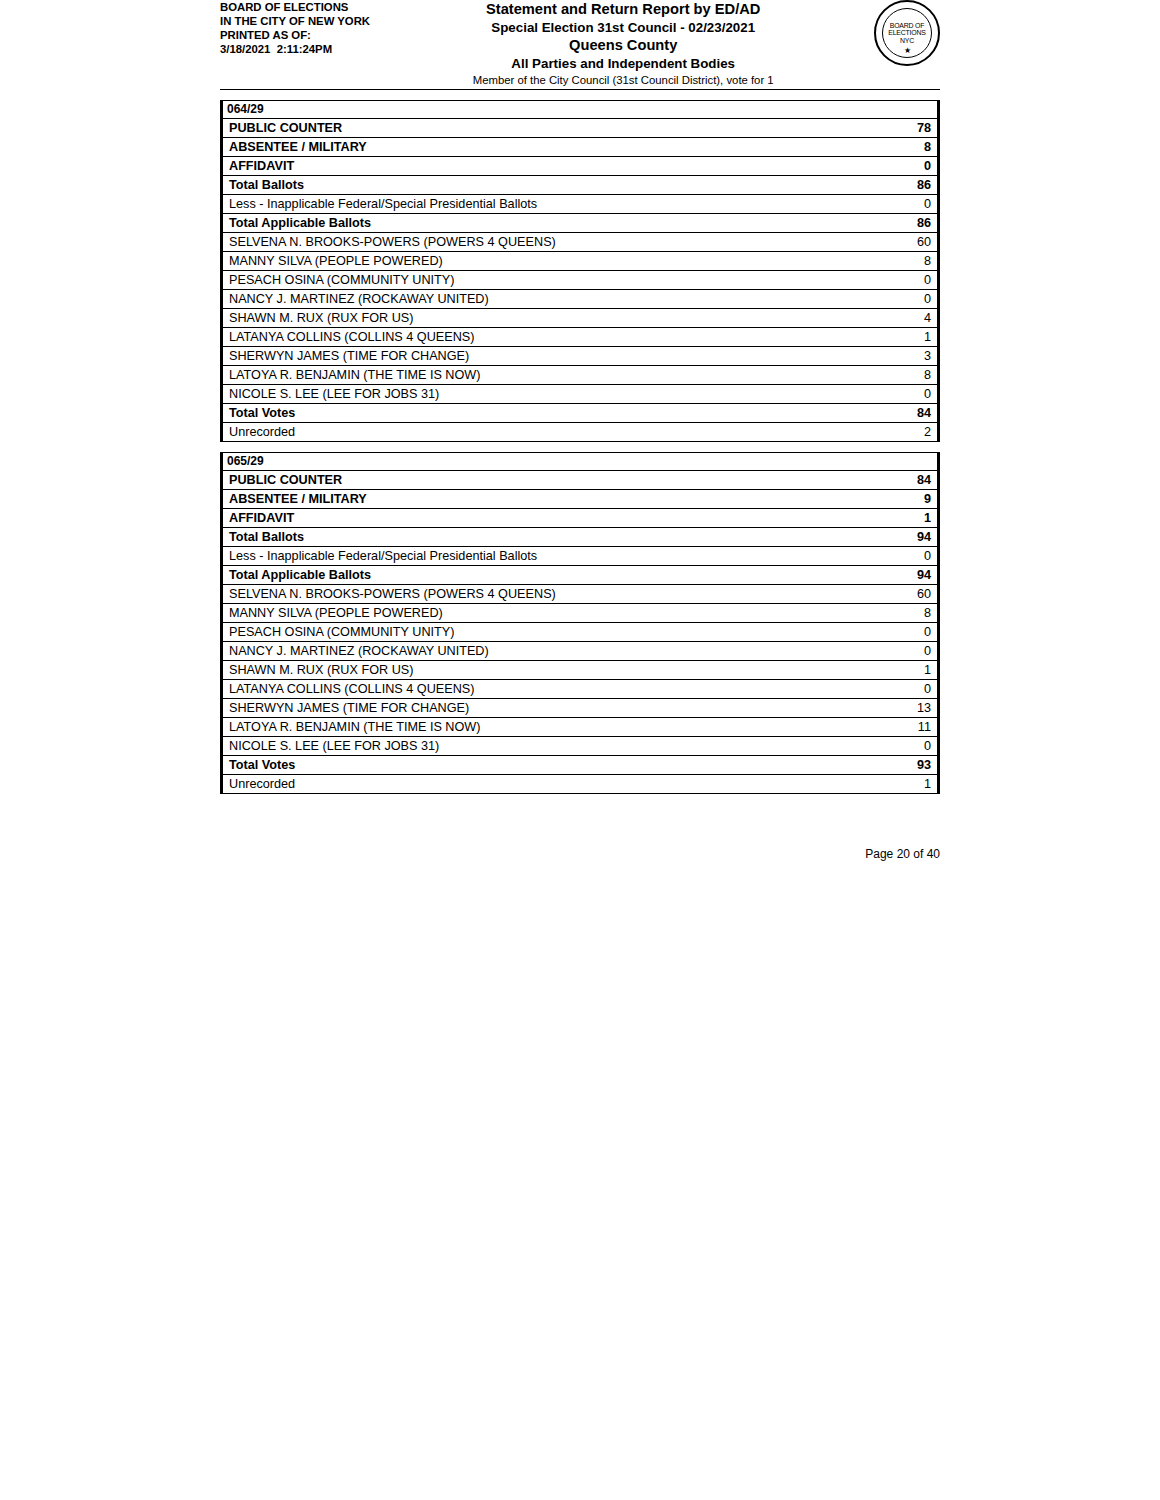BOARD OF ELECTIONS
IN THE CITY OF NEW YORK
PRINTED AS OF:
3/18/2021 2:11:24PM
Statement and Return Report by ED/AD
Special Election 31st Council - 02/23/2021
Queens County
All Parties and Independent Bodies
Member of the City Council (31st Council District), vote for 1
BOARD OF
ELECTIONS
NYC ★
064/29
| PUBLIC COUNTER | 78 |
| ABSENTEE / MILITARY | 8 |
| AFFIDAVIT | 0 |
| Total Ballots | 86 |
| Less - Inapplicable Federal/Special Presidential Ballots | 0 |
| Total Applicable Ballots | 86 |
| SELVENA N. BROOKS-POWERS (POWERS 4 QUEENS) | 60 |
| MANNY SILVA (PEOPLE POWERED) | 8 |
| PESACH OSINA (COMMUNITY UNITY) | 0 |
| NANCY J. MARTINEZ (ROCKAWAY UNITED) | 0 |
| SHAWN M. RUX (RUX FOR US) | 4 |
| LATANYA COLLINS (COLLINS 4 QUEENS) | 1 |
| SHERWYN JAMES (TIME FOR CHANGE) | 3 |
| LATOYA R. BENJAMIN (THE TIME IS NOW) | 8 |
| NICOLE S. LEE (LEE FOR JOBS 31) | 0 |
| Total Votes | 84 |
| Unrecorded | 2 |
065/29
| PUBLIC COUNTER | 84 |
| ABSENTEE / MILITARY | 9 |
| AFFIDAVIT | 1 |
| Total Ballots | 94 |
| Less - Inapplicable Federal/Special Presidential Ballots | 0 |
| Total Applicable Ballots | 94 |
| SELVENA N. BROOKS-POWERS (POWERS 4 QUEENS) | 60 |
| MANNY SILVA (PEOPLE POWERED) | 8 |
| PESACH OSINA (COMMUNITY UNITY) | 0 |
| NANCY J. MARTINEZ (ROCKAWAY UNITED) | 0 |
| SHAWN M. RUX (RUX FOR US) | 1 |
| LATANYA COLLINS (COLLINS 4 QUEENS) | 0 |
| SHERWYN JAMES (TIME FOR CHANGE) | 13 |
| LATOYA R. BENJAMIN (THE TIME IS NOW) | 11 |
| NICOLE S. LEE (LEE FOR JOBS 31) | 0 |
| Total Votes | 93 |
| Unrecorded | 1 |
Page 20 of 40